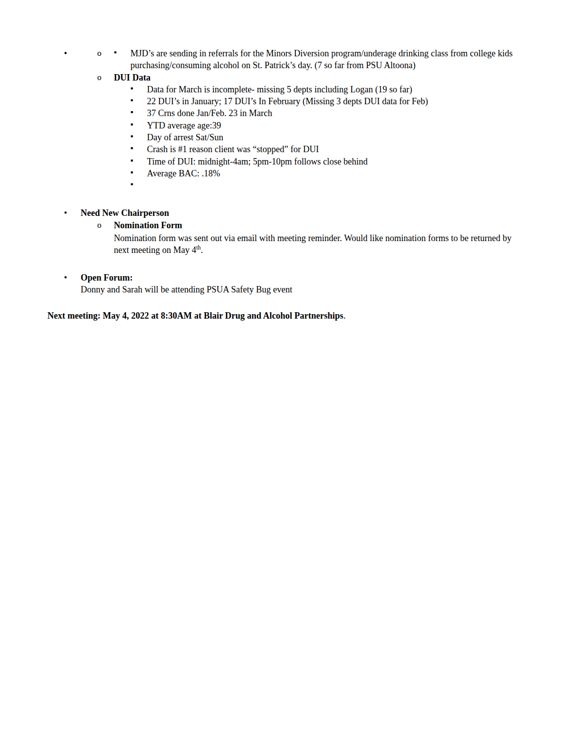MJD’s are sending in referrals for the Minors Diversion program/underage drinking class from college kids purchasing/consuming alcohol on St. Patrick’s day. (7 so far from PSU Altoona)
DUI Data
Data for March is incomplete- missing 5 depts including Logan (19 so far)
22 DUI’s in January; 17 DUI’s In February (Missing 3 depts DUI data for Feb)
37 Crns done Jan/Feb. 23 in March
YTD average age:39
Day of arrest Sat/Sun
Crash is #1 reason client was “stopped” for DUI
Time of DUI: midnight-4am; 5pm-10pm follows close behind
Average BAC: .18%
Need New Chairperson
Nomination Form
Nomination form was sent out via email with meeting reminder. Would like nomination forms to be returned by next meeting on May 4th.
Open Forum:
Donny and Sarah will be attending PSUA Safety Bug event
Next meeting: May 4, 2022 at 8:30AM at Blair Drug and Alcohol Partnerships.